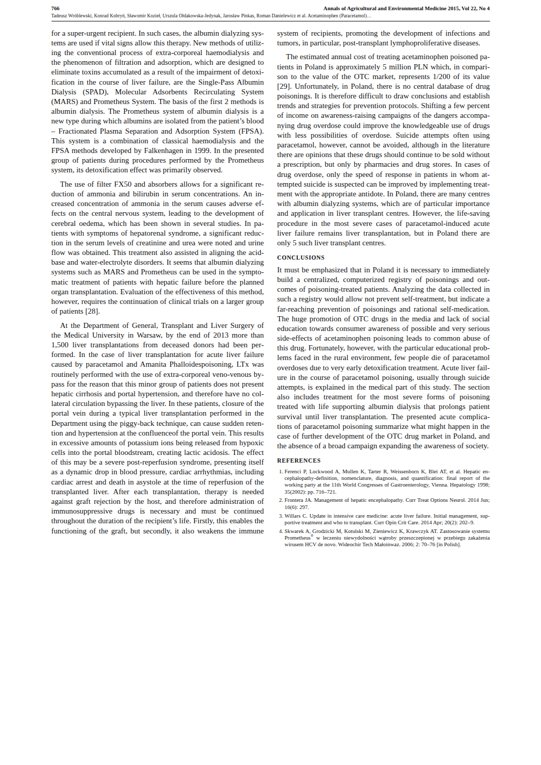766
Annals of Agricultural and Environmental Medicine 2015, Vol 22, No 4
Tadeusz Wróblewski, Konrad Kobryń, Sławomir Kozieł, Urszula Ołdakowska-Jedynak, Jarosław Pinkas, Roman Danielewicz et al. Acetaminophen (Paracetamol)…
for a super-urgent recipient. In such cases, the albumin dialyzing systems are used if vital signs allow this therapy. New methods of utilizing the conventional process of extra-corporeal haemodialysis and the phenomenon of filtration and adsorption, which are designed to eliminate toxins accumulated as a result of the impairment of detoxification in the course of liver failure, are the Single-Pass Albumin Dialysis (SPAD), Molecular Adsorbents Recirculating System (MARS) and Prometheus System. The basis of the first 2 methods is albumin dialysis. The Prometheus system of albumin dialysis is a new type during which albumins are isolated from the patient’s blood – Fractionated Plasma Separation and Adsorption System (FPSA). This system is a combination of classical haemodialysis and the FPSA methods developed by Falkenhagen in 1999. In the presented group of patients during procedures performed by the Prometheus system, its detoxification effect was primarily observed.
The use of filter FX50 and absorbers allows for a significant reduction of ammonia and bilirubin in serum concentrations. An increased concentration of ammonia in the serum causes adverse effects on the central nervous system, leading to the development of cerebral oedema, which has been shown in several studies. In patients with symptoms of hepatorenal syndrome, a significant reduction in the serum levels of creatinine and urea were noted and urine flow was obtained. This treatment also assisted in aligning the acid-base and water-electrolyte disorders. It seems that albumin dialyzing systems such as MARS and Prometheus can be used in the symptomatic treatment of patients with hepatic failure before the planned organ transplantation. Evaluation of the effectiveness of this method, however, requires the continuation of clinical trials on a larger group of patients [28].
At the Department of General, Transplant and Liver Surgery of the Medical University in Warsaw, by the end of 2013 more than 1,500 liver transplantations from deceased donors had been performed. In the case of liver transplantation for acute liver failure caused by paracetamol and Amanita Phalloidespoisoning, LTx was routinely performed with the use of extra-corporeal veno-venous bypass for the reason that this minor group of patients does not present hepatic cirrhosis and portal hypertension, and therefore have no collateral circulation bypassing the liver. In these patients, closure of the portal vein during a typical liver transplantation performed in the Department using the piggy-back technique, can cause sudden retention and hypertension at the confluenceof the portal vein. This results in excessive amounts of potassium ions being released from hypoxic cells into the portal bloodstream, creating lactic acidosis. The effect of this may be a severe post-reperfusion syndrome, presenting itself as a dynamic drop in blood pressure, cardiac arrhythmias, including cardiac arrest and death in asystole at the time of reperfusion of the transplanted liver. After each transplantation, therapy is needed against graft rejection by the host, and therefore administration of immunosuppressive drugs is necessary and must be continued throughout the duration of the recipient’s life. Firstly, this enables the functioning of the graft, but secondly, it also weakens the immune system of recipients, promoting the development of infections and tumors, in particular, post-transplant lymphoproliferative diseases.
The estimated annual cost of treating acetaminophen poisoned patients in Poland is approximately 5 million PLN which, in comparison to the value of the OTC market, represents 1/200 of its value [29]. Unfortunately, in Poland, there is no central database of drug poisonings. It is therefore difficult to draw conclusions and establish trends and strategies for prevention protocols. Shifting a few percent of income on awareness-raising campaigns of the dangers accompanying drug overdose could improve the knowledgeable use of drugs with less possibilities of overdose. Suicide attempts often using paracetamol, however, cannot be avoided, although in the literature there are opinions that these drugs should continue to be sold without a prescription, but only by pharmacies and drug stores. In cases of drug overdose, only the speed of response in patients in whom attempted suicide is suspected can be improved by implementing treatment with the appropriate antidote. In Poland, there are many centres with albumin dialyzing systems, which are of particular importance and application in liver transplant centres. However, the life-saving procedure in the most severe cases of paracetamol-induced acute liver failure remains liver transplantation, but in Poland there are only 5 such liver transplant centres.
Conclusions
It must be emphasized that in Poland it is necessary to immediately build a centralized, computerized registry of poisonings and outcomes of poisoning-treated patients. Analyzing the data collected in such a registry would allow not prevent self-treatment, but indicate a far-reaching prevention of poisonings and rational self-medication. The huge promotion of OTC drugs in the media and lack of social education towards consumer awareness of possible and very serious side-effects of acetaminophen poisoning leads to common abuse of this drug. Fortunately, however, with the particular educational problems faced in the rural environment, few people die of paracetamol overdoses due to very early detoxification treatment. Acute liver failure in the course of paracetamol poisoning, usually through suicide attempts, is explained in the medical part of this study. The section also includes treatment for the most severe forms of poisoning treated with life supporting albumin dialysis that prolongs patient survival until liver transplantation. The presented acute complications of paracetamol poisoning summarize what might happen in the case of further development of the OTC drug market in Poland, and the absence of a broad campaign expanding the awareness of society.
References
Ferenci P, Lockwood A, Mullen K, Tarter R, Weissenborn K, Blei AT, et al. Hepatic encephalopathy-definition, nomenclature, diagnosis, and quantification: final report of the working party at the 11th World Congresses of Gastroenterology, Vienna. Hepatology 1998; 35(2002): pp. 716–721.
Frontera JA. Management of hepatic encephalopathy. Curr Treat Options Neurol. 2014 Jun; 16(6): 297.
Willars C. Update in intensive care medicine: acute liver failure. Initial management, supportive treatment and who to transplant. Curr Opin Crit Care. 2014 Apr; 20(2): 202–9.
Skwarek A, Grodzicki M, Kotulski M, Zieniewicz K, Krawczyk AT. Zastosowanie systemu Prometheus® w leczeniu niewydolności wątroby przeszczepionej w przebiegu zakażenia wirusem HCV de novo. Wideochir Tech Małoinwaz. 2006; 2: 70–76 [in Polish].